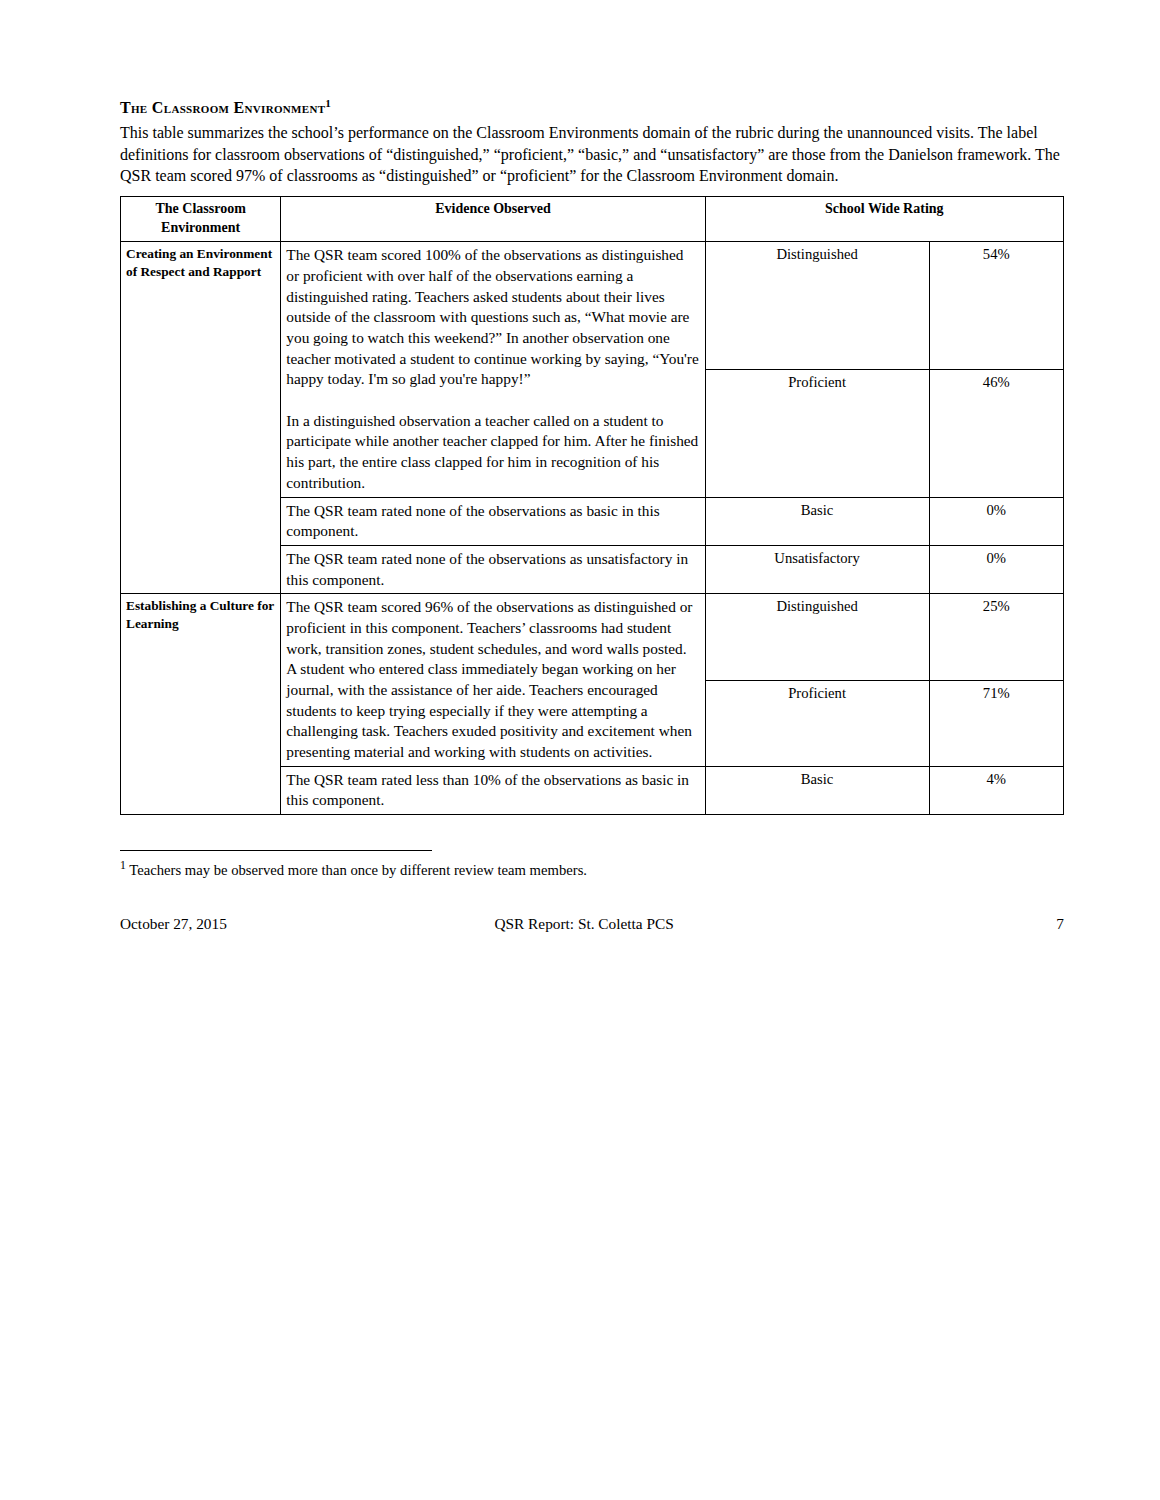The Classroom Environment1
This table summarizes the school’s performance on the Classroom Environments domain of the rubric during the unannounced visits. The label definitions for classroom observations of “distinguished,” “proficient,” “basic,” and “unsatisfactory” are those from the Danielson framework. The QSR team scored 97% of classrooms as “distinguished” or “proficient” for the Classroom Environment domain.
| The Classroom Environment | Evidence Observed | School Wide Rating |
| --- | --- | --- |
| Creating an Environment of Respect and Rapport | The QSR team scored 100% of the observations as distinguished or proficient with over half of the observations earning a distinguished rating. Teachers asked students about their lives outside of the classroom with questions such as, “What movie are you going to watch this weekend?” In another observation one teacher motivated a student to continue working by saying, “You're happy today. I'm so glad you're happy!” In a distinguished observation a teacher called on a student to participate while another teacher clapped for him. After he finished his part, the entire class clapped for him in recognition of his contribution. | Distinguished | 54% |
| Proficient | 46% |
| The QSR team rated none of the observations as basic in this component. | Basic | 0% |
| The QSR team rated none of the observations as unsatisfactory in this component. | Unsatisfactory | 0% |
| Establishing a Culture for Learning | The QSR team scored 96% of the observations as distinguished or proficient in this component. Teachers’ classrooms had student work, transition zones, student schedules, and word walls posted. A student who entered class immediately began working on her journal, with the assistance of her aide. Teachers encouraged students to keep trying especially if they were attempting a challenging task. Teachers exuded positivity and excitement when presenting material and working with students on activities. | Distinguished | 25% |
| Proficient | 71% |
| The QSR team rated less than 10% of the observations as basic in this component. | Basic | 4% |
1 Teachers may be observed more than once by different review team members.
October 27, 2015
QSR Report: St. Coletta PCS
7